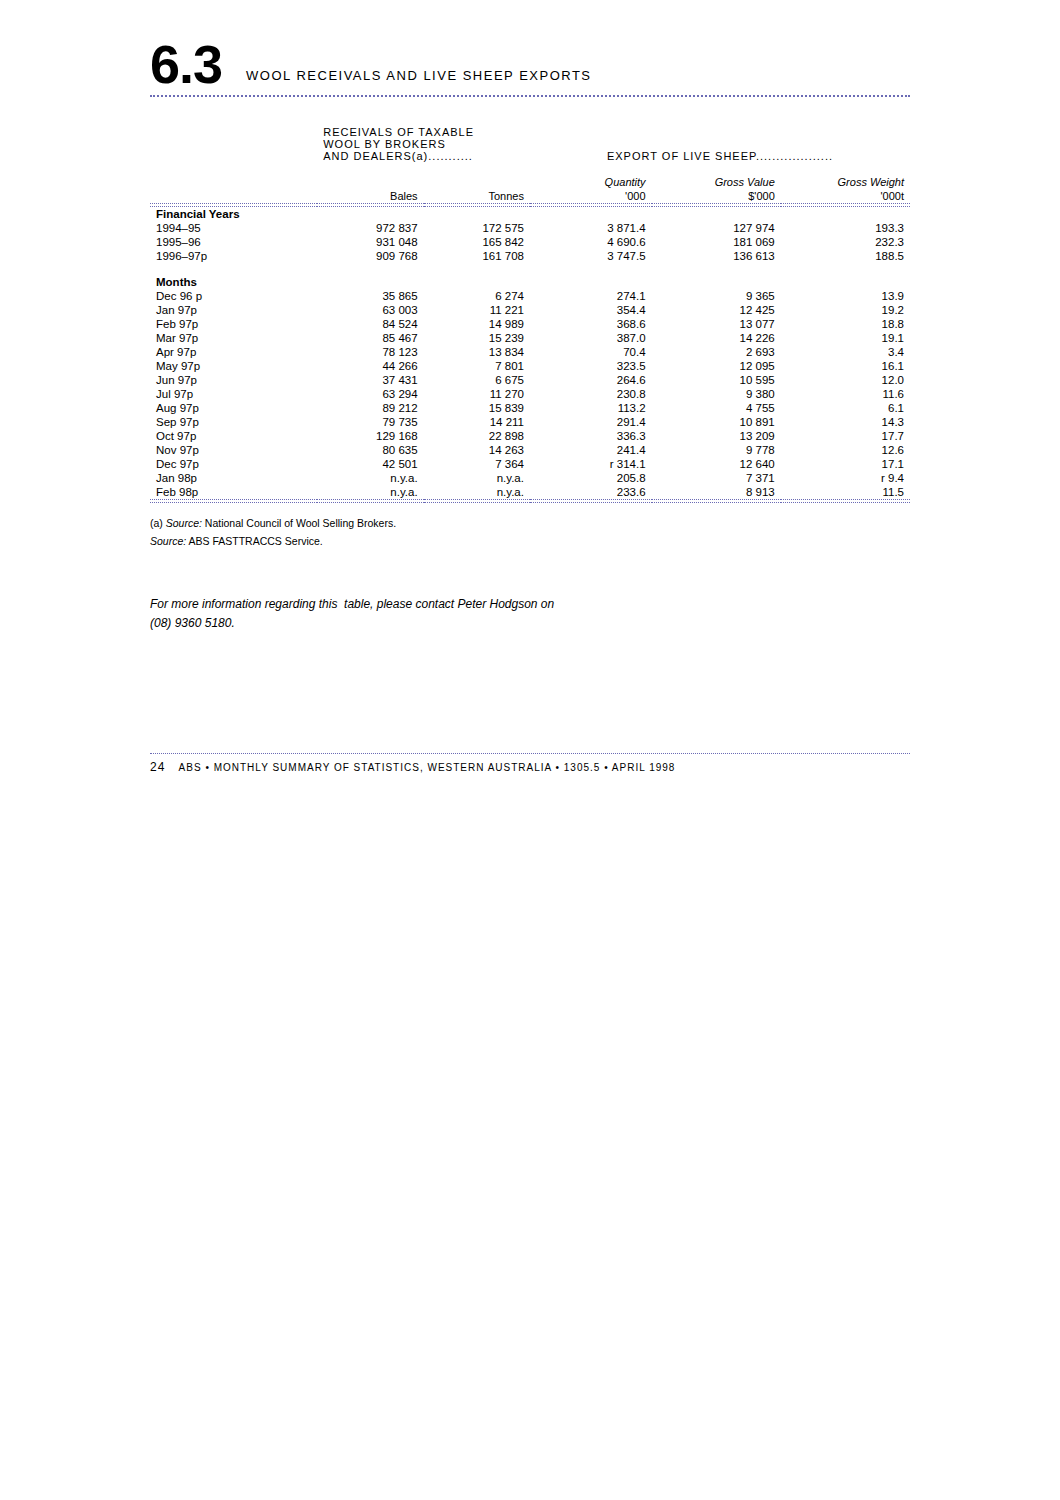6.3
WOOL RECEIVALS AND LIVE SHEEP EXPORTS
| | RECEIVALS OF TAXABLE WOOL BY BROKERS AND DEALERS(a)........... | EXPORT OF LIVE SHEEP................... |
| --- | --- | --- |
| | | | Quantity | Gross Value | Gross Weight |
| | Bales | Tonnes | '000 | $'000 | '000t |
| Financial Years |
| 1994–95 | 972 837 | 172 575 | 3 871.4 | 127 974 | 193.3 |
| 1995–96 | 931 048 | 165 842 | 4 690.6 | 181 069 | 232.3 |
| 1996–97p | 909 768 | 161 708 | 3 747.5 | 136 613 | 188.5 |
| Months |
| Dec 96 p | 35 865 | 6 274 | 274.1 | 9 365 | 13.9 |
| Jan 97p | 63 003 | 11 221 | 354.4 | 12 425 | 19.2 |
| Feb 97p | 84 524 | 14 989 | 368.6 | 13 077 | 18.8 |
| Mar 97p | 85 467 | 15 239 | 387.0 | 14 226 | 19.1 |
| Apr 97p | 78 123 | 13 834 | 70.4 | 2 693 | 3.4 |
| May 97p | 44 266 | 7 801 | 323.5 | 12 095 | 16.1 |
| Jun 97p | 37 431 | 6 675 | 264.6 | 10 595 | 12.0 |
| Jul 97p | 63 294 | 11 270 | 230.8 | 9 380 | 11.6 |
| Aug 97p | 89 212 | 15 839 | 113.2 | 4 755 | 6.1 |
| Sep 97p | 79 735 | 14 211 | 291.4 | 10 891 | 14.3 |
| Oct 97p | 129 168 | 22 898 | 336.3 | 13 209 | 17.7 |
| Nov 97p | 80 635 | 14 263 | 241.4 | 9 778 | 12.6 |
| Dec 97p | 42 501 | 7 364 | r 314.1 | 12 640 | 17.1 |
| Jan 98p | n.y.a. | n.y.a. | 205.8 | 7 371 | r 9.4 |
| Feb 98p | n.y.a. | n.y.a. | 233.6 | 8 913 | 11.5 |
(a) Source: National Council of Wool Selling Brokers.
Source: ABS FASTTRACCS Service.
For more information regarding this table, please contact Peter Hodgson on
(08) 9360 5180.
24 ABS • MONTHLY SUMMARY OF STATISTICS, WESTERN AUSTRALIA • 1305.5 • APRIL 1998